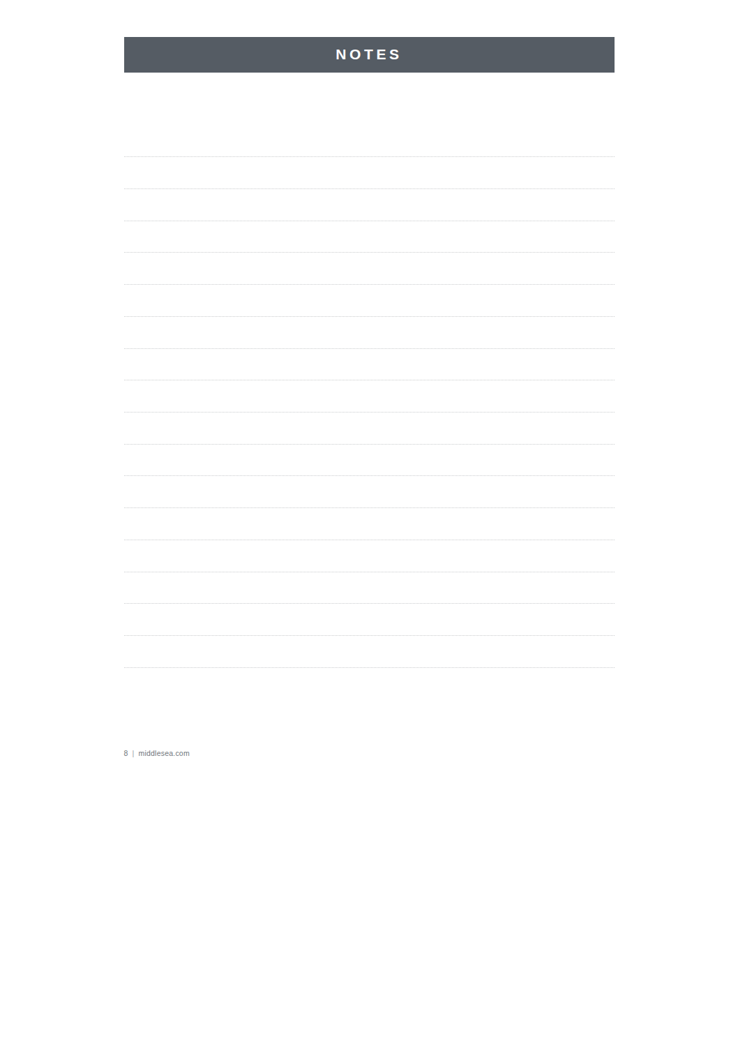Notes
8|middlesea.com